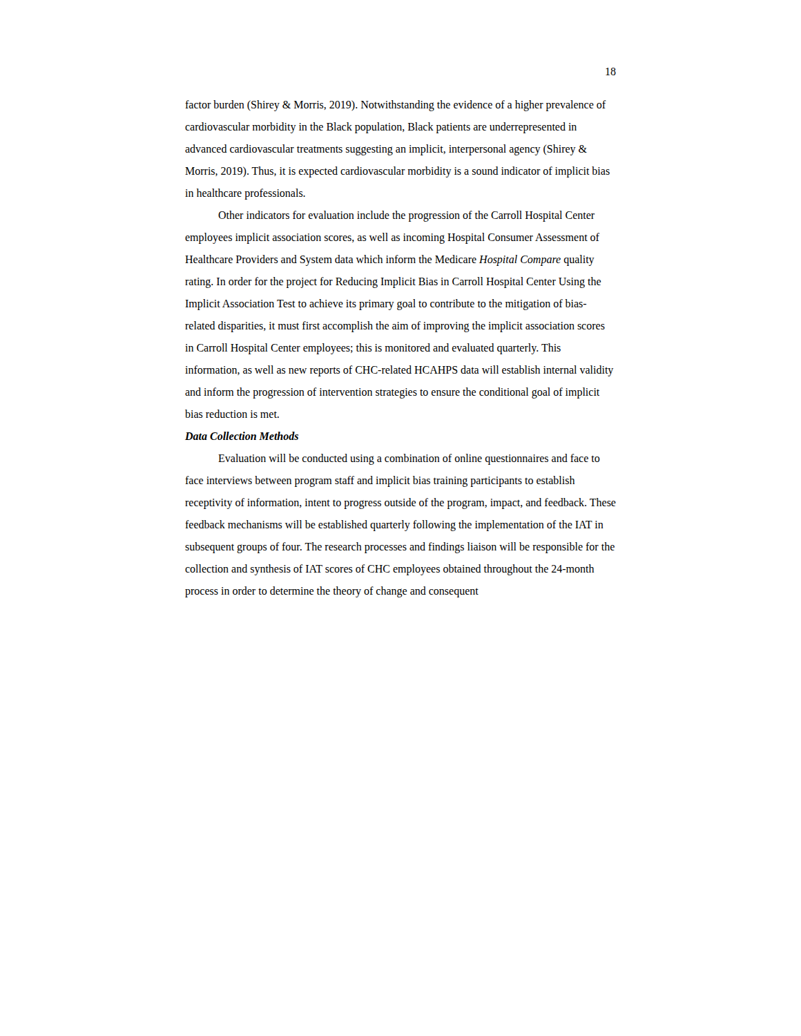18
factor burden (Shirey & Morris, 2019). Notwithstanding the evidence of a higher prevalence of cardiovascular morbidity in the Black population, Black patients are underrepresented in advanced cardiovascular treatments suggesting an implicit, interpersonal agency (Shirey & Morris, 2019). Thus, it is expected cardiovascular morbidity is a sound indicator of implicit bias in healthcare professionals.
Other indicators for evaluation include the progression of the Carroll Hospital Center employees implicit association scores, as well as incoming Hospital Consumer Assessment of Healthcare Providers and System data which inform the Medicare Hospital Compare quality rating. In order for the project for Reducing Implicit Bias in Carroll Hospital Center Using the Implicit Association Test to achieve its primary goal to contribute to the mitigation of bias-related disparities, it must first accomplish the aim of improving the implicit association scores in Carroll Hospital Center employees; this is monitored and evaluated quarterly. This information, as well as new reports of CHC-related HCAHPS data will establish internal validity and inform the progression of intervention strategies to ensure the conditional goal of implicit bias reduction is met.
Data Collection Methods
Evaluation will be conducted using a combination of online questionnaires and face to face interviews between program staff and implicit bias training participants to establish receptivity of information, intent to progress outside of the program, impact, and feedback. These feedback mechanisms will be established quarterly following the implementation of the IAT in subsequent groups of four. The research processes and findings liaison will be responsible for the collection and synthesis of IAT scores of CHC employees obtained throughout the 24-month process in order to determine the theory of change and consequent